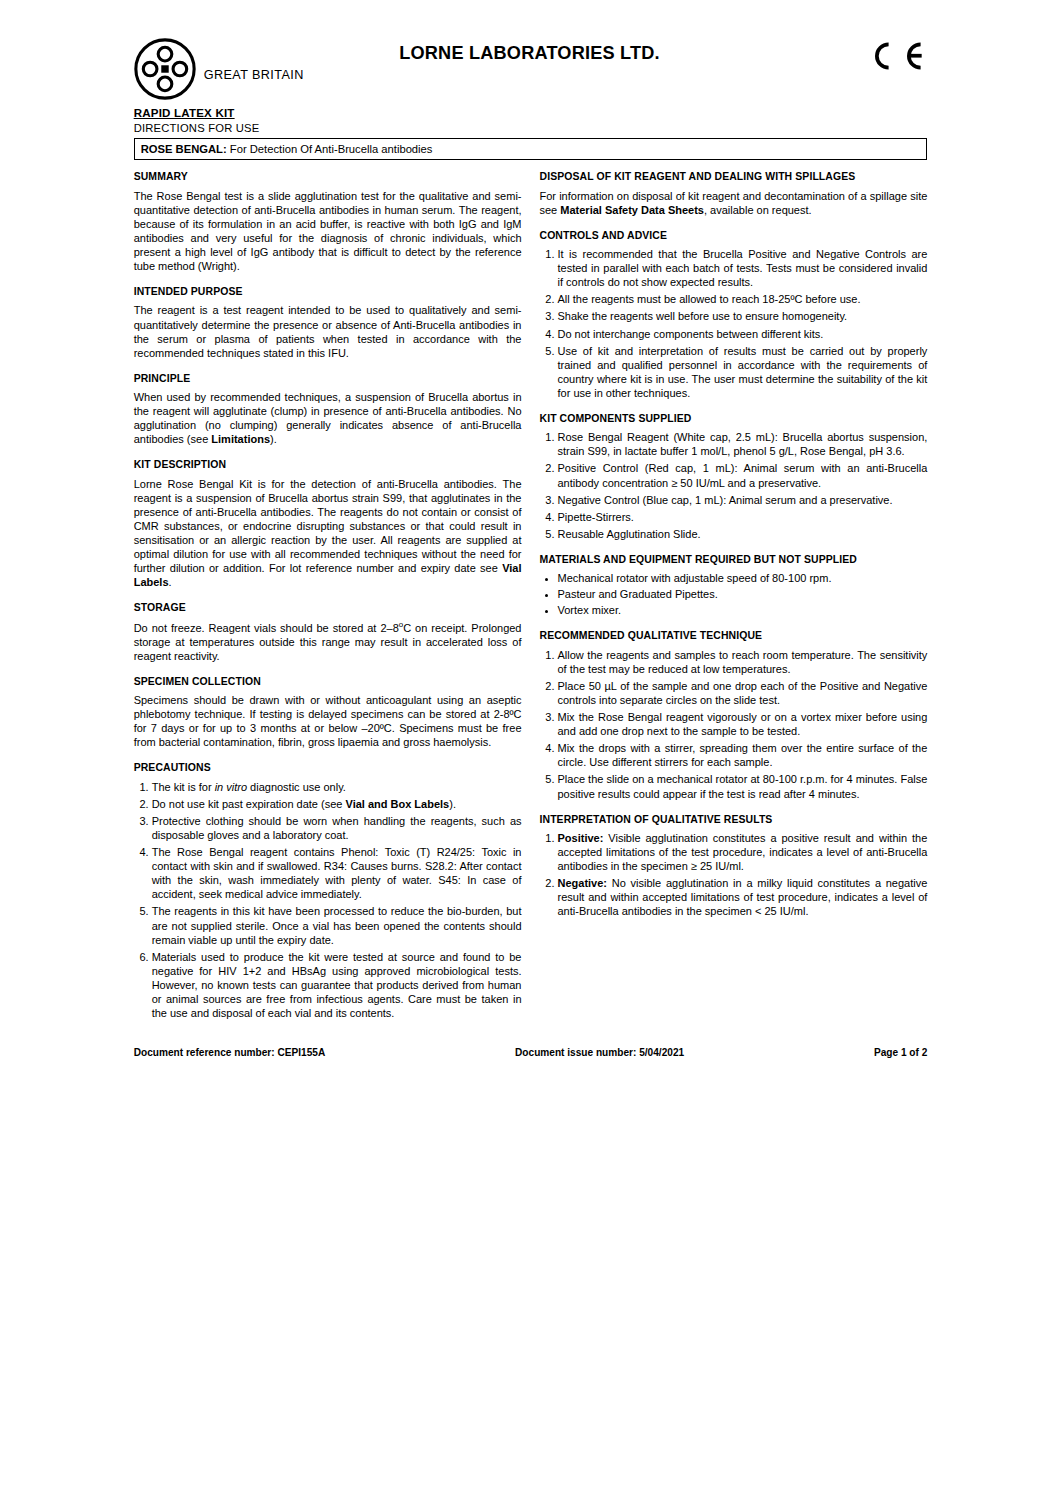LORNE LABORATORIES LTD.
GREAT BRITAIN
RAPID LATEX KIT
DIRECTIONS FOR USE
ROSE BENGAL: For Detection Of Anti-Brucella antibodies
Summary
The Rose Bengal test is a slide agglutination test for the qualitative and semi-quantitative detection of anti-Brucella antibodies in human serum. The reagent, because of its formulation in an acid buffer, is reactive with both IgG and IgM antibodies and very useful for the diagnosis of chronic individuals, which present a high level of IgG antibody that is difficult to detect by the reference tube method (Wright).
Intended Purpose
The reagent is a test reagent intended to be used to qualitatively and semi-quantitatively determine the presence or absence of Anti-Brucella antibodies in the serum or plasma of patients when tested in accordance with the recommended techniques stated in this IFU.
Principle
When used by recommended techniques, a suspension of Brucella abortus in the reagent will agglutinate (clump) in presence of anti-Brucella antibodies. No agglutination (no clumping) generally indicates absence of anti-Brucella antibodies (see Limitations).
Kit Description
Lorne Rose Bengal Kit is for the detection of anti-Brucella antibodies. The reagent is a suspension of Brucella abortus strain S99, that agglutinates in the presence of anti-Brucella antibodies. The reagents do not contain or consist of CMR substances, or endocrine disrupting substances or that could result in sensitisation or an allergic reaction by the user. All reagents are supplied at optimal dilution for use with all recommended techniques without the need for further dilution or addition. For lot reference number and expiry date see Vial Labels.
Storage
Do not freeze. Reagent vials should be stored at 2–8oC on receipt. Prolonged storage at temperatures outside this range may result in accelerated loss of reagent reactivity.
Specimen Collection
Specimens should be drawn with or without anticoagulant using an aseptic phlebotomy technique. If testing is delayed specimens can be stored at 2-8ºC for 7 days or for up to 3 months at or below –20ºC. Specimens must be free from bacterial contamination, fibrin, gross lipaemia and gross haemolysis.
Precautions
The kit is for in vitro diagnostic use only.
Do not use kit past expiration date (see Vial and Box Labels).
Protective clothing should be worn when handling the reagents, such as disposable gloves and a laboratory coat.
The Rose Bengal reagent contains Phenol: Toxic (T) R24/25: Toxic in contact with skin and if swallowed. R34: Causes burns. S28.2: After contact with the skin, wash immediately with plenty of water. S45: In case of accident, seek medical advice immediately.
The reagents in this kit have been processed to reduce the bio-burden, but are not supplied sterile. Once a vial has been opened the contents should remain viable up until the expiry date.
Materials used to produce the kit were tested at source and found to be negative for HIV 1+2 and HBsAg using approved microbiological tests. However, no known tests can guarantee that products derived from human or animal sources are free from infectious agents. Care must be taken in the use and disposal of each vial and its contents.
Disposal of Kit Reagent and Dealing with Spillages
For information on disposal of kit reagent and decontamination of a spillage site see Material Safety Data Sheets, available on request.
Controls and Advice
It is recommended that the Brucella Positive and Negative Controls are tested in parallel with each batch of tests. Tests must be considered invalid if controls do not show expected results.
All the reagents must be allowed to reach 18-25ºC before use.
Shake the reagents well before use to ensure homogeneity.
Do not interchange components between different kits.
Use of kit and interpretation of results must be carried out by properly trained and qualified personnel in accordance with the requirements of country where kit is in use. The user must determine the suitability of the kit for use in other techniques.
Kit Components Supplied
Rose Bengal Reagent (White cap, 2.5 mL): Brucella abortus suspension, strain S99, in lactate buffer 1 mol/L, phenol 5 g/L, Rose Bengal, pH 3.6.
Positive Control (Red cap, 1 mL): Animal serum with an anti-Brucella antibody concentration ≥ 50 IU/mL and a preservative.
Negative Control (Blue cap, 1 mL): Animal serum and a preservative.
Pipette-Stirrers.
Reusable Agglutination Slide.
Materials and Equipment Required but not Supplied
Mechanical rotator with adjustable speed of 80-100 rpm.
Pasteur and Graduated Pipettes.
Vortex mixer.
Recommended Qualitative Technique
Allow the reagents and samples to reach room temperature. The sensitivity of the test may be reduced at low temperatures.
Place 50 µL of the sample and one drop each of the Positive and Negative controls into separate circles on the slide test.
Mix the Rose Bengal reagent vigorously or on a vortex mixer before using and add one drop next to the sample to be tested.
Mix the drops with a stirrer, spreading them over the entire surface of the circle. Use different stirrers for each sample.
Place the slide on a mechanical rotator at 80-100 r.p.m. for 4 minutes. False positive results could appear if the test is read after 4 minutes.
Interpretation of Qualitative Results
Positive: Visible agglutination constitutes a positive result and within the accepted limitations of the test procedure, indicates a level of anti-Brucella antibodies in the specimen ≥ 25 IU/ml.
Negative: No visible agglutination in a milky liquid constitutes a negative result and within accepted limitations of test procedure, indicates a level of anti-Brucella antibodies in the specimen < 25 IU/ml.
Document reference number: CEPI155A
Document issue number: 5/04/2021
Page 1 of 2